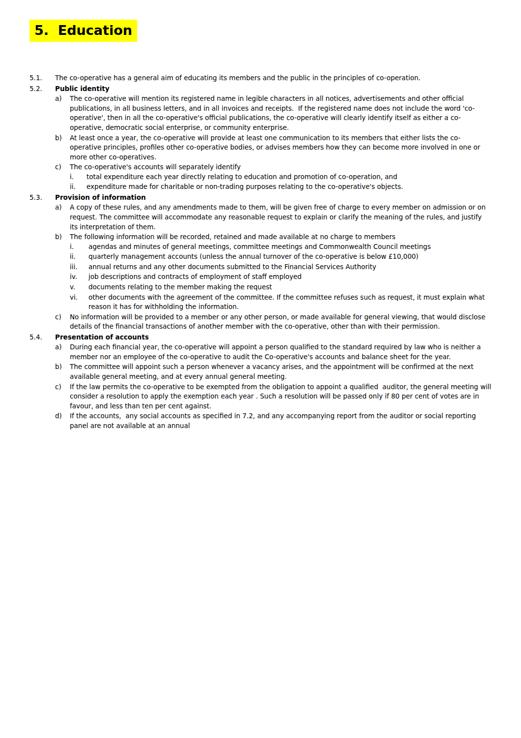5. Education
5.1. The co-operative has a general aim of educating its members and the public in the principles of co-operation.
5.2. Public identity
a) The co-operative will mention its registered name in legible characters in all notices, advertisements and other official publications, in all business letters, and in all invoices and receipts. If the registered name does not include the word 'co-operative', then in all the co-operative's official publications, the co-operative will clearly identify itself as either a co-operative, democratic social enterprise, or community enterprise.
b) At least once a year, the co-operative will provide at least one communication to its members that either lists the co-operative principles, profiles other co-operative bodies, or advises members how they can become more involved in one or more other co-operatives.
c) The co-operative's accounts will separately identify
i. total expenditure each year directly relating to education and promotion of co-operation, and
ii. expenditure made for charitable or non-trading purposes relating to the co-operative's objects.
5.3. Provision of information
a) A copy of these rules, and any amendments made to them, will be given free of charge to every member on admission or on request. The committee will accommodate any reasonable request to explain or clarify the meaning of the rules, and justify its interpretation of them.
b) The following information will be recorded, retained and made available at no charge to members
i. agendas and minutes of general meetings, committee meetings and Commonwealth Council meetings
ii. quarterly management accounts (unless the annual turnover of the co-operative is below £10,000)
iii. annual returns and any other documents submitted to the Financial Services Authority
iv. job descriptions and contracts of employment of staff employed
v. documents relating to the member making the request
vi. other documents with the agreement of the committee. If the committee refuses such as request, it must explain what reason it has for withholding the information.
c) No information will be provided to a member or any other person, or made available for general viewing, that would disclose details of the financial transactions of another member with the co-operative, other than with their permission.
5.4. Presentation of accounts
a) During each financial year, the co-operative will appoint a person qualified to the standard required by law who is neither a member nor an employee of the co-operative to audit the Co-operative's accounts and balance sheet for the year.
b) The committee will appoint such a person whenever a vacancy arises, and the appointment will be confirmed at the next available general meeting, and at every annual general meeting.
c) If the law permits the co-operative to be exempted from the obligation to appoint a qualified auditor, the general meeting will consider a resolution to apply the exemption each year . Such a resolution will be passed only if 80 per cent of votes are in favour, and less than ten per cent against.
d) If the accounts, any social accounts as specified in 7.2, and any accompanying report from the auditor or social reporting panel are not available at an annual